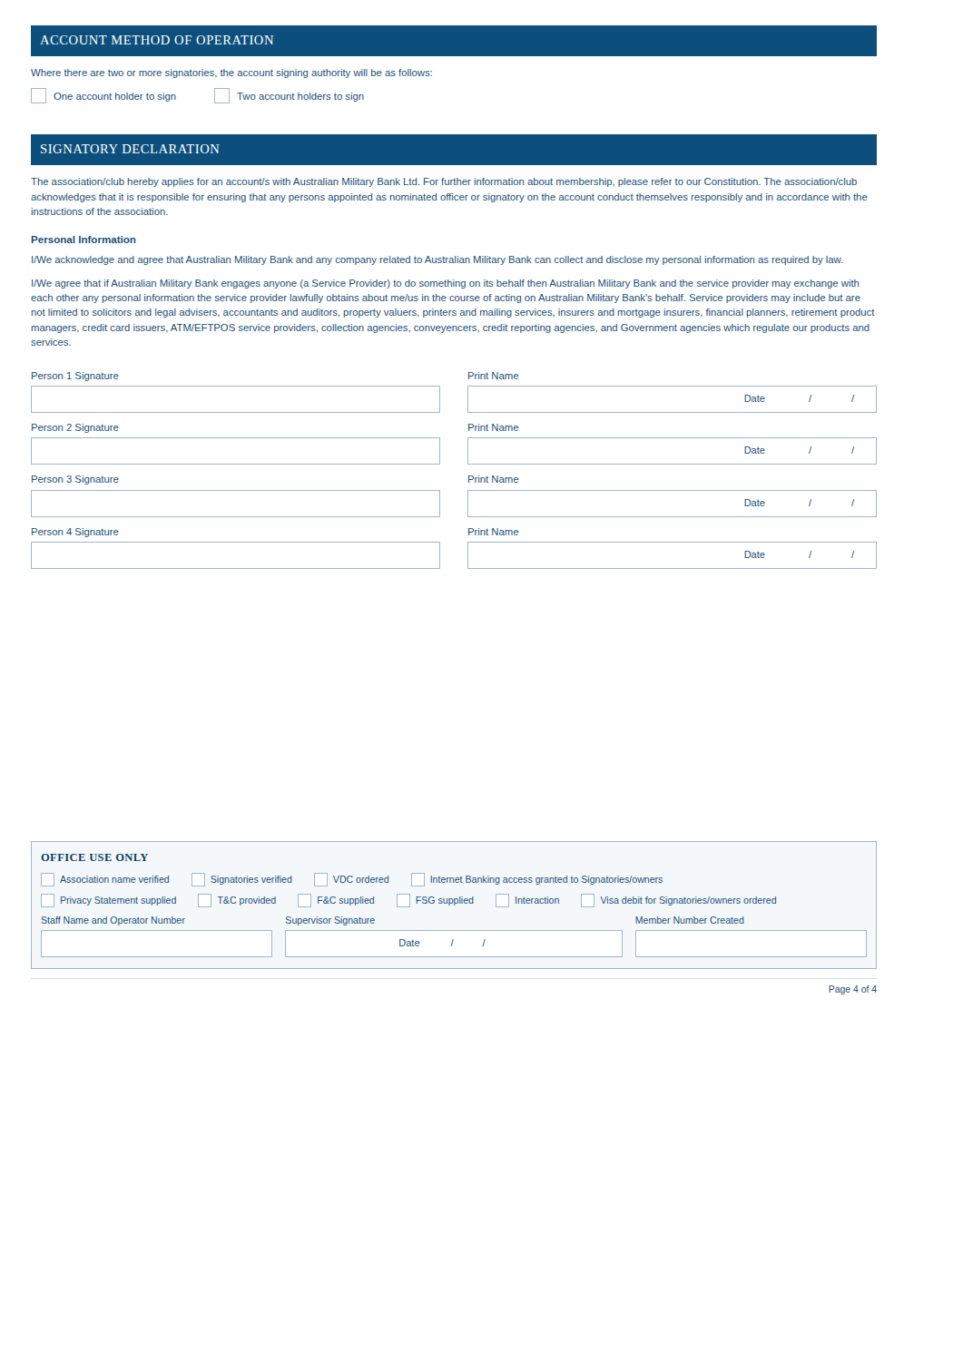ACCOUNT METHOD OF OPERATION
Where there are two or more signatories, the account signing authority will be as follows:
One account holder to sign Two account holders to sign
SIGNATORY DECLARATION
The association/club hereby applies for an account/s with Australian Military Bank Ltd. For further information about membership, please refer to our Constitution. The association/club acknowledges that it is responsible for ensuring that any persons appointed as nominated officer or signatory on the account conduct themselves responsibly and in accordance with the instructions of the association.
Personal Information
I/We acknowledge and agree that Australian Military Bank and any company related to Australian Military Bank can collect and disclose my personal information as required by law.
I/We agree that if Australian Military Bank engages anyone (a Service Provider) to do something on its behalf then Australian Military Bank and the service provider may exchange with each other any personal information the service provider lawfully obtains about me/us in the course of acting on Australian Military Bank's behalf. Service providers may include but are not limited to solicitors and legal advisers, accountants and auditors, property valuers, printers and mailing services, insurers and mortgage insurers, financial planners, retirement product managers, credit card issuers, ATM/EFTPOS service providers, collection agencies, conveyencers, credit reporting agencies, and Government agencies which regulate our products and services.
Person 1 Signature
Print Name
Date//
Person 2 Signature
Print Name
Date//
Person 3 Signature
Print Name
Date//
Person 4 Signature
Print Name
Date//
OFFICE USE ONLY
Association name verified Signatories verified VDC ordered Internet Banking access granted to Signatories/owners
Privacy Statement supplied T&C provided F&C supplied FSG supplied Interaction Visa debit for Signatories/owners ordered
Staff Name and Operator Number
Supervisor Signature
Date//
Member Number Created
Page 4 of 4